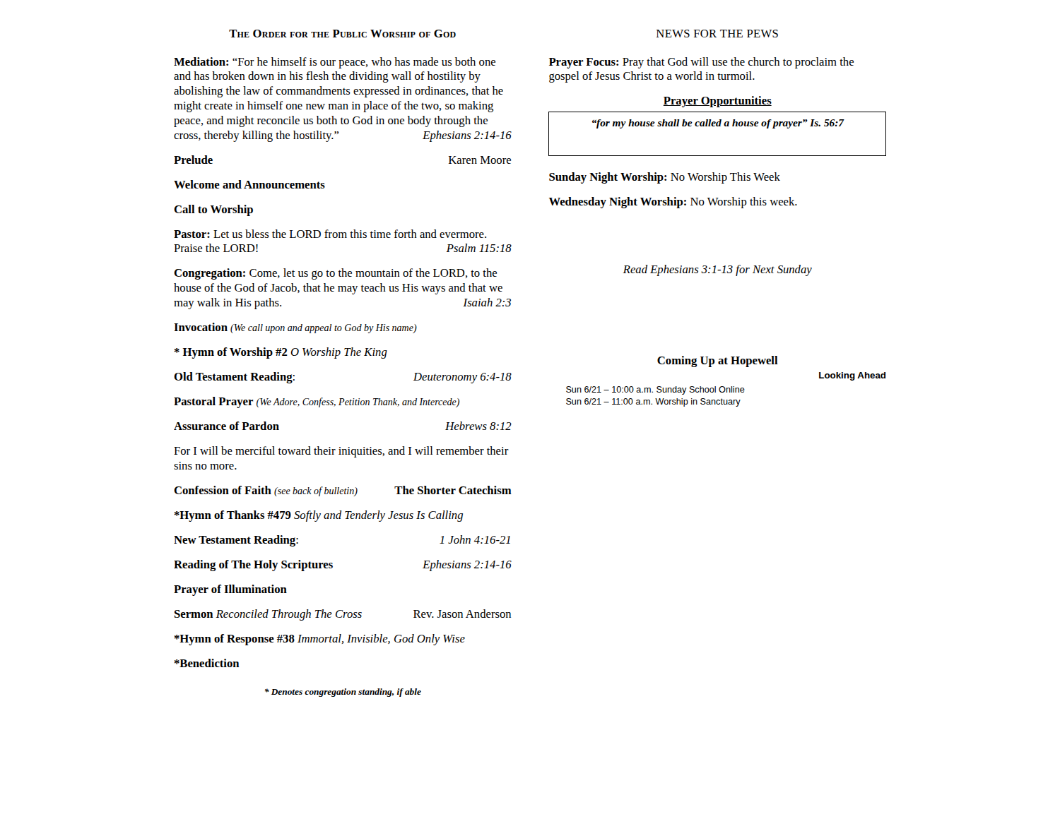The Order for the Public Worship of God
Mediation: “For he himself is our peace, who has made us both one and has broken down in his flesh the dividing wall of hostility by abolishing the law of commandments expressed in ordinances, that he might create in himself one new man in place of the two, so making peace, and might reconcile us both to God in one body through the cross, thereby killing the hostility.” Ephesians 2:14-16
Prelude Karen Moore
Welcome and Announcements
Call to Worship
Pastor: Let us bless the LORD from this time forth and evermore. Praise the LORD! Psalm 115:18
Congregation: Come, let us go to the mountain of the LORD, to the house of the God of Jacob, that he may teach us His ways and that we may walk in His paths. Isaiah 2:3
Invocation (We call upon and appeal to God by His name)
* Hymn of Worship #2 O Worship The King
Old Testament Reading:Deuteronomy 6:4-18
Pastoral Prayer (We Adore, Confess, Petition Thank, and Intercede)
Assurance of Pardon Hebrews 8:12
For I will be merciful toward their iniquities, and I will remember their sins no more.
Confession of Faith (see back of bulletin) The Shorter Catechism
*Hymn of Thanks #479 Softly and Tenderly Jesus Is Calling
New Testament Reading:1 John 4:16-21
Reading of The Holy Scriptures Ephesians 2:14-16
Prayer of Illumination
Sermon Reconciled Through The Cross Rev. Jason Anderson
*Hymn of Response #38 Immortal, Invisible, God Only Wise
*Benediction
* Denotes congregation standing, if able
NEWS FOR THE PEWS
Prayer Focus: Pray that God will use the church to proclaim the gospel of Jesus Christ to a world in turmoil.
Prayer Opportunities
“for my house shall be called a house of prayer” Is. 56:7
Sunday Night Worship: No Worship This Week
Wednesday Night Worship: No Worship this week.
Read Ephesians 3:1-13 for Next Sunday
Coming Up at Hopewell
Looking Ahead
Sun 6/21 – 10:00 a.m. Sunday School Online
Sun 6/21 – 11:00 a.m. Worship in Sanctuary